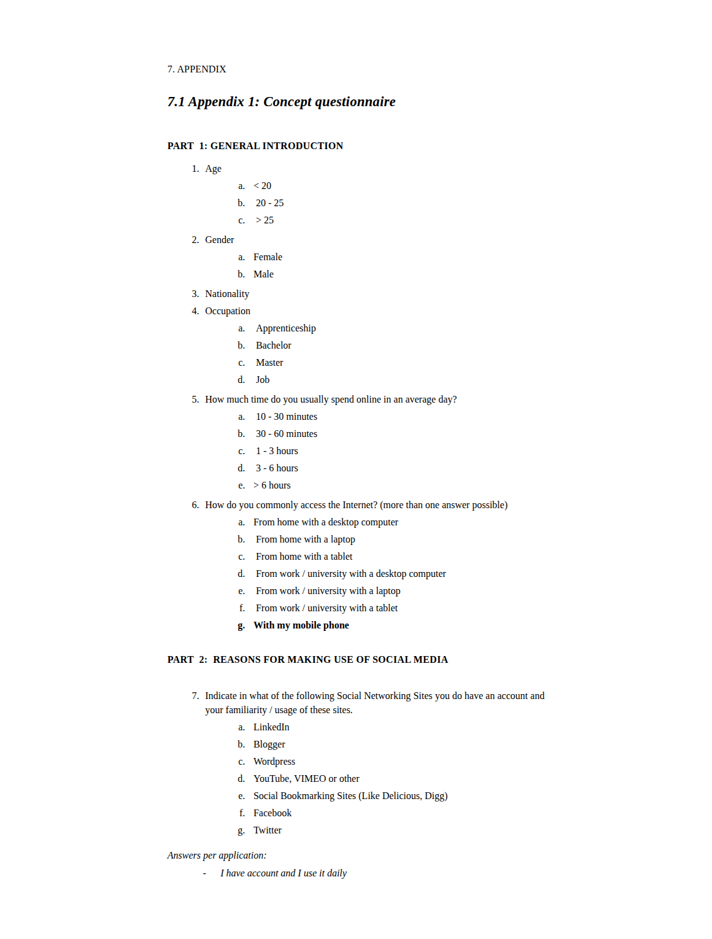7. APPENDIX
7.1 Appendix 1: Concept questionnaire
PART 1: GENERAL INTRODUCTION
Age
< 20
20 - 25
> 25
Gender
Female
Male
Nationality
Occupation
Apprenticeship
Bachelor
Master
Job
How much time do you usually spend online in an average day?
10 - 30 minutes
30 - 60 minutes
1 - 3 hours
3 - 6 hours
> 6 hours
How do you commonly access the Internet? (more than one answer possible)
From home with a desktop computer
From home with a laptop
From home with a tablet
From work / university with a desktop computer
From work / university with a laptop
From work / university with a tablet
With my mobile phone
PART 2: REASONS FOR MAKING USE OF SOCIAL MEDIA
Indicate in what of the following Social Networking Sites you do have an account and your familiarity / usage of these sites.
LinkedIn
Blogger
Wordpress
YouTube, VIMEO or other
Social Bookmarking Sites (Like Delicious, Digg)
Facebook
Twitter
Answers per application:
I have account and I use it daily